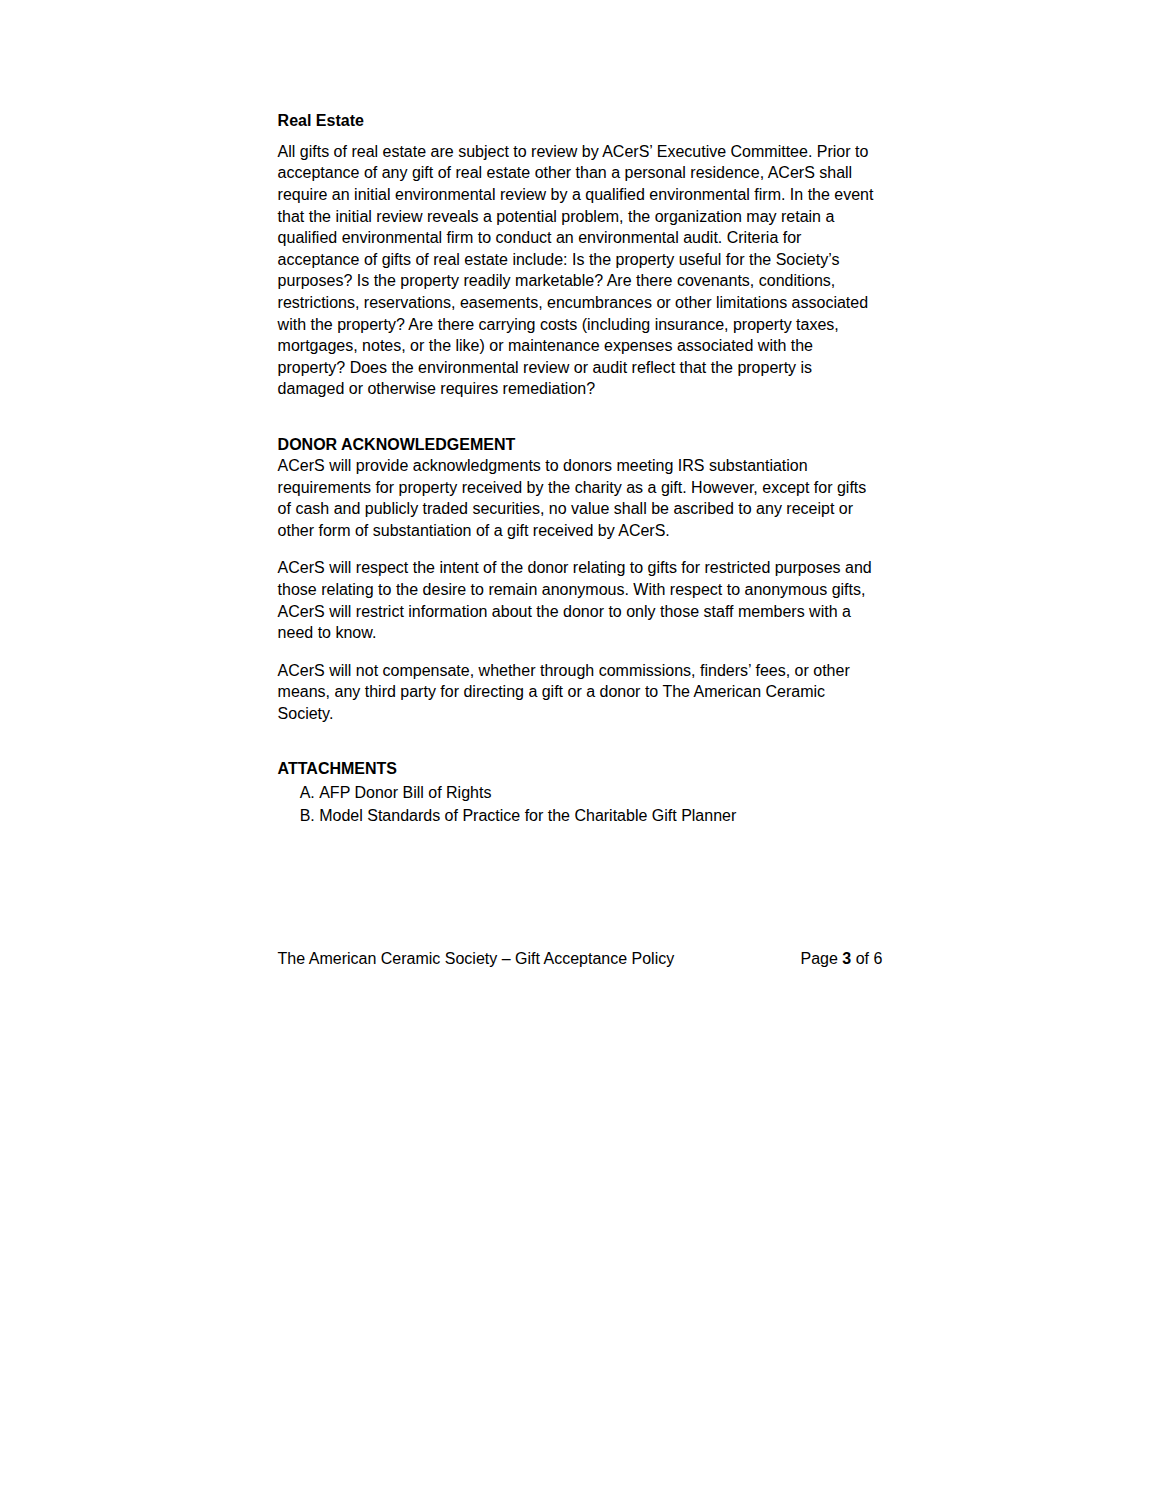Real Estate
All gifts of real estate are subject to review by ACerS’ Executive Committee. Prior to acceptance of any gift of real estate other than a personal residence, ACerS shall require an initial environmental review by a qualified environmental firm. In the event that the initial review reveals a potential problem, the organization may retain a qualified environmental firm to conduct an environmental audit. Criteria for acceptance of gifts of real estate include: Is the property useful for the Society’s purposes? Is the property readily marketable? Are there covenants, conditions, restrictions, reservations, easements, encumbrances or other limitations associated with the property? Are there carrying costs (including insurance, property taxes, mortgages, notes, or the like) or maintenance expenses associated with the property? Does the environmental review or audit reflect that the property is damaged or otherwise requires remediation?
DONOR ACKNOWLEDGEMENT
ACerS will provide acknowledgments to donors meeting IRS substantiation requirements for property received by the charity as a gift. However, except for gifts of cash and publicly traded securities, no value shall be ascribed to any receipt or other form of substantiation of a gift received by ACerS.
ACerS will respect the intent of the donor relating to gifts for restricted purposes and those relating to the desire to remain anonymous. With respect to anonymous gifts, ACerS will restrict information about the donor to only those staff members with a need to know.
ACerS will not compensate, whether through commissions, finders’ fees, or other means, any third party for directing a gift or a donor to The American Ceramic Society.
ATTACHMENTS
AFP Donor Bill of Rights
Model Standards of Practice for the Charitable Gift Planner
The American Ceramic Society – Gift Acceptance Policy Page 3 of 6